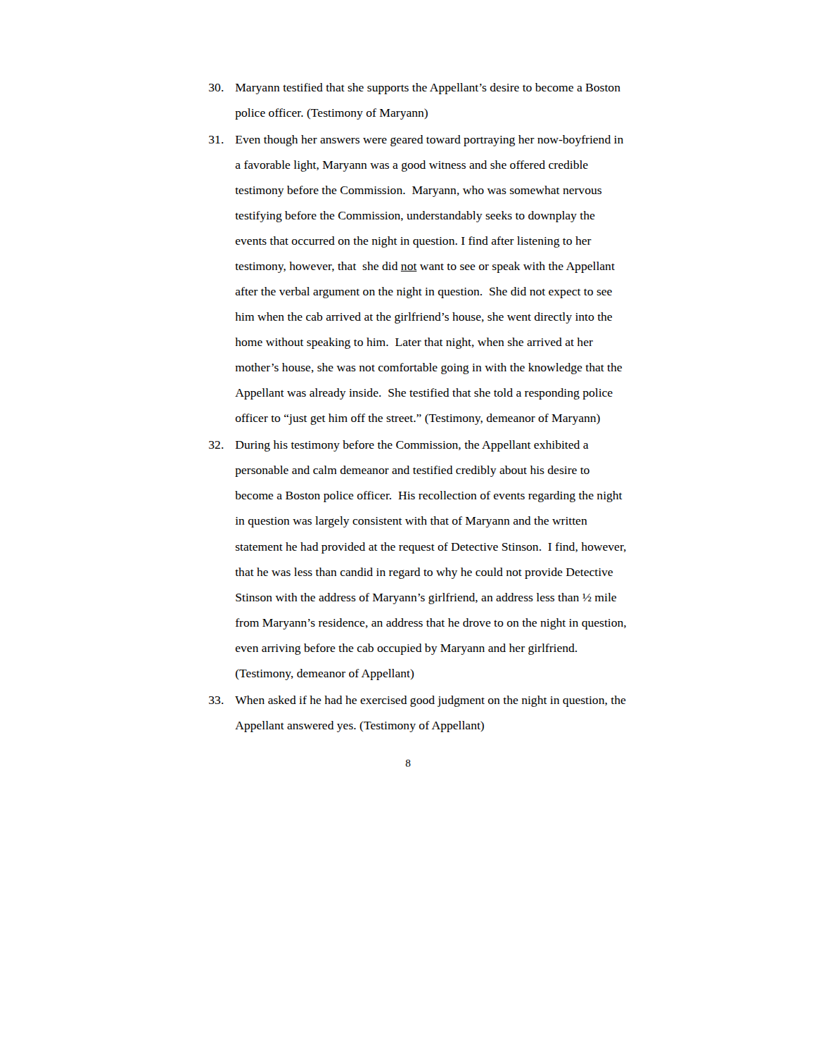Maryann testified that she supports the Appellant’s desire to become a Boston police officer. (Testimony of Maryann)
Even though her answers were geared toward portraying her now-boyfriend in a favorable light, Maryann was a good witness and she offered credible testimony before the Commission. Maryann, who was somewhat nervous testifying before the Commission, understandably seeks to downplay the events that occurred on the night in question. I find after listening to her testimony, however, that she did not want to see or speak with the Appellant after the verbal argument on the night in question. She did not expect to see him when the cab arrived at the girlfriend’s house, she went directly into the home without speaking to him. Later that night, when she arrived at her mother’s house, she was not comfortable going in with the knowledge that the Appellant was already inside. She testified that she told a responding police officer to “just get him off the street.” (Testimony, demeanor of Maryann)
During his testimony before the Commission, the Appellant exhibited a personable and calm demeanor and testified credibly about his desire to become a Boston police officer. His recollection of events regarding the night in question was largely consistent with that of Maryann and the written statement he had provided at the request of Detective Stinson. I find, however, that he was less than candid in regard to why he could not provide Detective Stinson with the address of Maryann’s girlfriend, an address less than ½ mile from Maryann’s residence, an address that he drove to on the night in question, even arriving before the cab occupied by Maryann and her girlfriend. (Testimony, demeanor of Appellant)
When asked if he had he exercised good judgment on the night in question, the Appellant answered yes. (Testimony of Appellant)
8